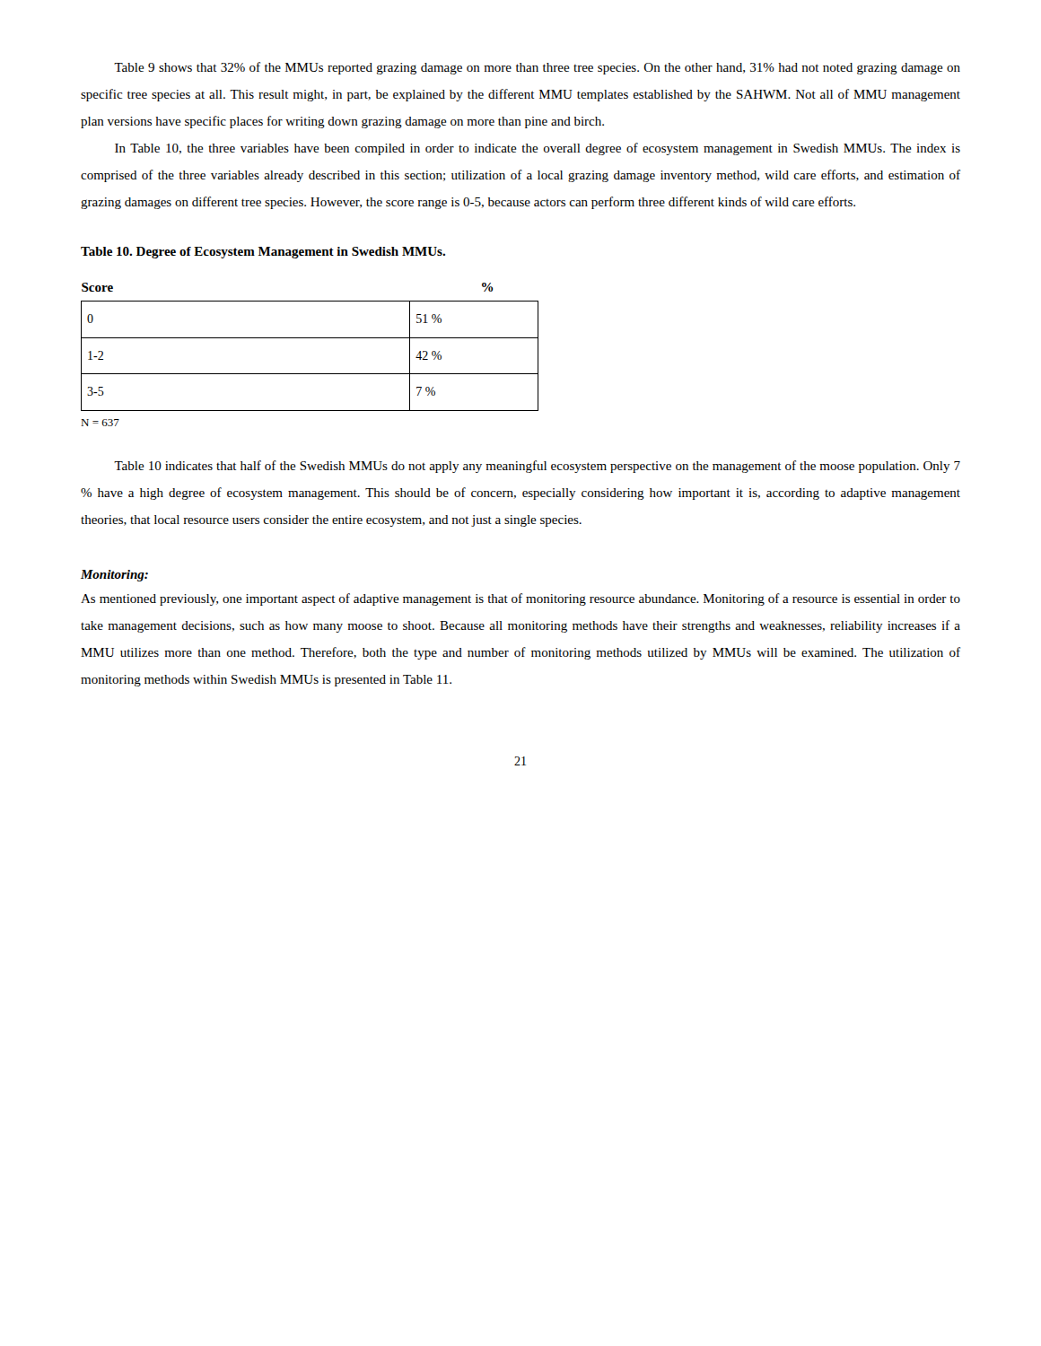Table 9 shows that 32% of the MMUs reported grazing damage on more than three tree species. On the other hand, 31% had not noted grazing damage on specific tree species at all. This result might, in part, be explained by the different MMU templates established by the SAHWM. Not all of MMU management plan versions have specific places for writing down grazing damage on more than pine and birch.
In Table 10, the three variables have been compiled in order to indicate the overall degree of ecosystem management in Swedish MMUs. The index is comprised of the three variables already described in this section; utilization of a local grazing damage inventory method, wild care efforts, and estimation of grazing damages on different tree species. However, the score range is 0-5, because actors can perform three different kinds of wild care efforts.
Table 10. Degree of Ecosystem Management in Swedish MMUs.
| Score | % |
| --- | --- |
| 0 | 51 % |
| 1-2 | 42 % |
| 3-5 | 7 % |
N = 637
Table 10 indicates that half of the Swedish MMUs do not apply any meaningful ecosystem perspective on the management of the moose population. Only 7 % have a high degree of ecosystem management. This should be of concern, especially considering how important it is, according to adaptive management theories, that local resource users consider the entire ecosystem, and not just a single species.
Monitoring:
As mentioned previously, one important aspect of adaptive management is that of monitoring resource abundance. Monitoring of a resource is essential in order to take management decisions, such as how many moose to shoot. Because all monitoring methods have their strengths and weaknesses, reliability increases if a MMU utilizes more than one method. Therefore, both the type and number of monitoring methods utilized by MMUs will be examined. The utilization of monitoring methods within Swedish MMUs is presented in Table 11.
21